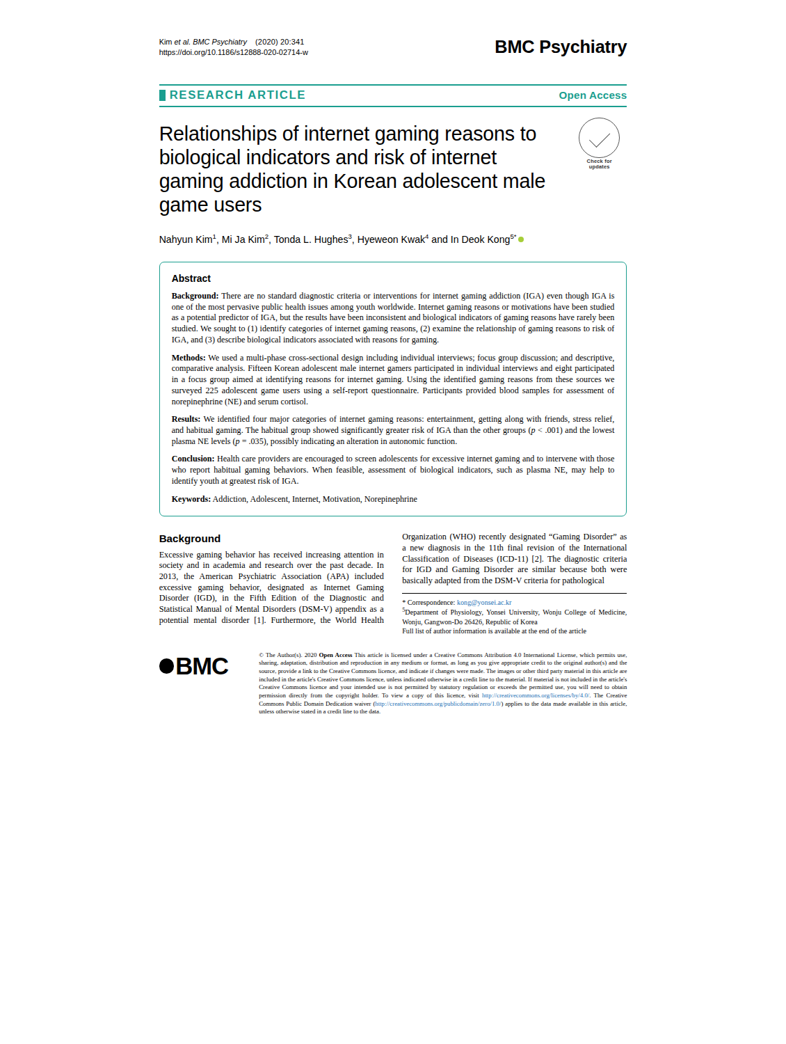Kim et al. BMC Psychiatry (2020) 20:341
https://doi.org/10.1186/s12888-020-02714-w
BMC Psychiatry
RESEARCH ARTICLE Open Access
Check for
updates
Relationships of internet gaming reasons to biological indicators and risk of internet gaming addiction in Korean adolescent male game users
Nahyun Kim1, Mi Ja Kim2, Tonda L. Hughes3, Hyeweon Kwak4 and In Deok Kong5*
Abstract
Background: There are no standard diagnostic criteria or interventions for internet gaming addiction (IGA) even though IGA is one of the most pervasive public health issues among youth worldwide. Internet gaming reasons or motivations have been studied as a potential predictor of IGA, but the results have been inconsistent and biological indicators of gaming reasons have rarely been studied. We sought to (1) identify categories of internet gaming reasons, (2) examine the relationship of gaming reasons to risk of IGA, and (3) describe biological indicators associated with reasons for gaming.
Methods: We used a multi-phase cross-sectional design including individual interviews; focus group discussion; and descriptive, comparative analysis. Fifteen Korean adolescent male internet gamers participated in individual interviews and eight participated in a focus group aimed at identifying reasons for internet gaming. Using the identified gaming reasons from these sources we surveyed 225 adolescent game users using a self-report questionnaire. Participants provided blood samples for assessment of norepinephrine (NE) and serum cortisol.
Results: We identified four major categories of internet gaming reasons: entertainment, getting along with friends, stress relief, and habitual gaming. The habitual group showed significantly greater risk of IGA than the other groups (p < .001) and the lowest plasma NE levels (p = .035), possibly indicating an alteration in autonomic function.
Conclusion: Health care providers are encouraged to screen adolescents for excessive internet gaming and to intervene with those who report habitual gaming behaviors. When feasible, assessment of biological indicators, such as plasma NE, may help to identify youth at greatest risk of IGA.
Keywords: Addiction, Adolescent, Internet, Motivation, Norepinephrine
Background
Excessive gaming behavior has received increasing attention in society and in academia and research over the past decade. In 2013, the American Psychiatric Association (APA) included excessive gaming behavior, designated as Internet Gaming Disorder (IGD), in the Fifth Edition of the Diagnostic and Statistical Manual of Mental Disorders (DSM-V) appendix as a potential mental disorder [1]. Furthermore, the World Health Organization (WHO) recently designated “Gaming Disorder” as a new diagnosis in the 11th final revision of the International Classification of Diseases (ICD-11) [2]. The diagnostic criteria for IGD and Gaming Disorder are similar because both were basically adapted from the DSM-V criteria for pathological
* Correspondence: kong@yonsei.ac.kr
5Department of Physiology, Yonsei University, Wonju College of Medicine, Wonju, Gangwon-Do 26426, Republic of Korea
Full list of author information is available at the end of the article
BMC
© The Author(s). 2020 Open Access This article is licensed under a Creative Commons Attribution 4.0 International License, which permits use, sharing, adaptation, distribution and reproduction in any medium or format, as long as you give appropriate credit to the original author(s) and the source, provide a link to the Creative Commons licence, and indicate if changes were made. The images or other third party material in this article are included in the article's Creative Commons licence, unless indicated otherwise in a credit line to the material. If material is not included in the article's Creative Commons licence and your intended use is not permitted by statutory regulation or exceeds the permitted use, you will need to obtain permission directly from the copyright holder. To view a copy of this licence, visit http://creativecommons.org/licenses/by/4.0/. The Creative Commons Public Domain Dedication waiver (http://creativecommons.org/publicdomain/zero/1.0/) applies to the data made available in this article, unless otherwise stated in a credit line to the data.